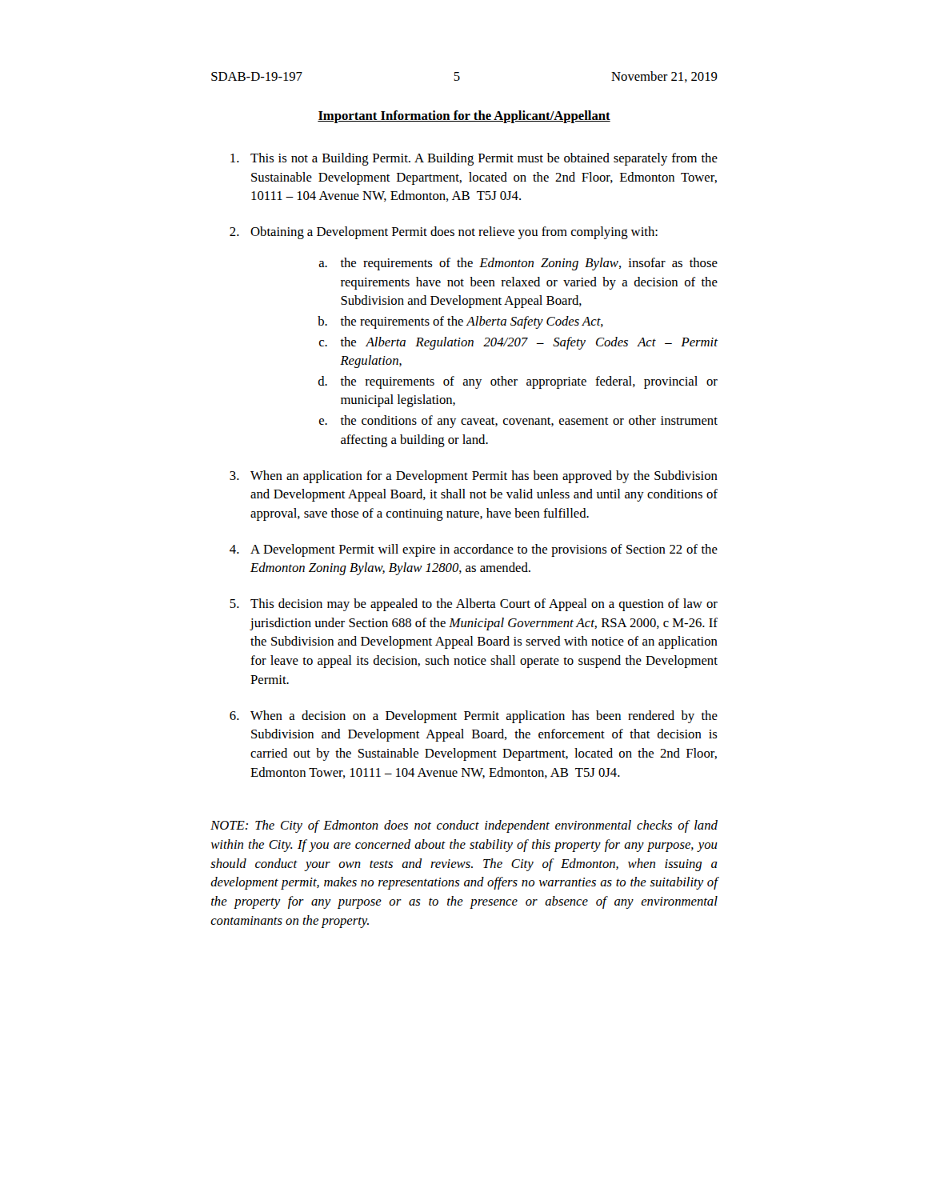SDAB-D-19-197
5
November 21, 2019
Important Information for the Applicant/Appellant
This is not a Building Permit. A Building Permit must be obtained separately from the Sustainable Development Department, located on the 2nd Floor, Edmonton Tower, 10111 – 104 Avenue NW, Edmonton, AB T5J 0J4.
Obtaining a Development Permit does not relieve you from complying with:
the requirements of the Edmonton Zoning Bylaw, insofar as those requirements have not been relaxed or varied by a decision of the Subdivision and Development Appeal Board,
the requirements of the Alberta Safety Codes Act,
the Alberta Regulation 204/207 – Safety Codes Act – Permit Regulation,
the requirements of any other appropriate federal, provincial or municipal legislation,
the conditions of any caveat, covenant, easement or other instrument affecting a building or land.
When an application for a Development Permit has been approved by the Subdivision and Development Appeal Board, it shall not be valid unless and until any conditions of approval, save those of a continuing nature, have been fulfilled.
A Development Permit will expire in accordance to the provisions of Section 22 of the Edmonton Zoning Bylaw, Bylaw 12800, as amended.
This decision may be appealed to the Alberta Court of Appeal on a question of law or jurisdiction under Section 688 of the Municipal Government Act, RSA 2000, c M-26. If the Subdivision and Development Appeal Board is served with notice of an application for leave to appeal its decision, such notice shall operate to suspend the Development Permit.
When a decision on a Development Permit application has been rendered by the Subdivision and Development Appeal Board, the enforcement of that decision is carried out by the Sustainable Development Department, located on the 2nd Floor, Edmonton Tower, 10111 – 104 Avenue NW, Edmonton, AB T5J 0J4.
NOTE: The City of Edmonton does not conduct independent environmental checks of land within the City. If you are concerned about the stability of this property for any purpose, you should conduct your own tests and reviews. The City of Edmonton, when issuing a development permit, makes no representations and offers no warranties as to the suitability of the property for any purpose or as to the presence or absence of any environmental contaminants on the property.